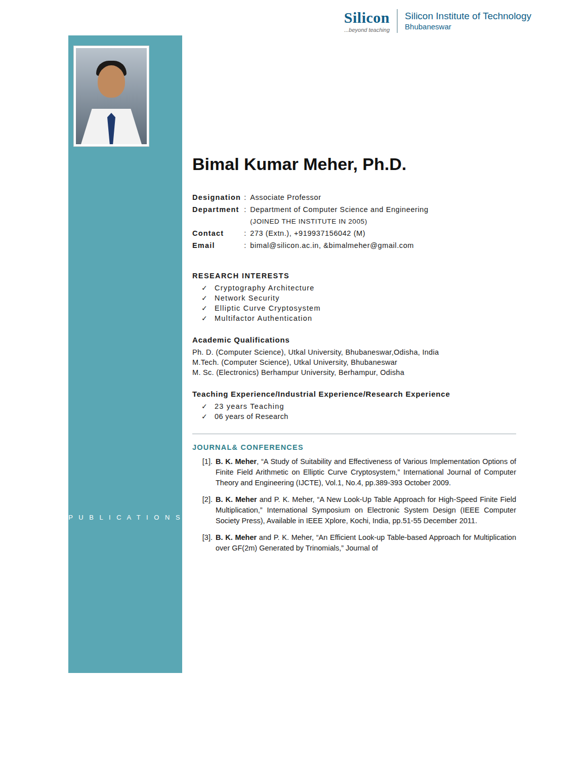Silicon
...beyond teaching
Silicon Institute of Technology
Bhubaneswar
P U B L I C A T I O N S
Bimal Kumar Meher, Ph.D.
| Designation | : | Associate Professor |
| Department | : | Department of Computer Science and Engineering |
| | | (JOINED THE INSTITUTE IN 2005) |
| Contact | : | 273 (Extn.), +919937156042 (M) |
| Email | : | bimal@silicon.ac.in, &bimalmeher@gmail.com |
RESEARCH INTERESTS
Cryptography Architecture
Network Security
Elliptic Curve Cryptosystem
Multifactor Authentication
Academic Qualifications
Ph. D. (Computer Science), Utkal University, Bhubaneswar,Odisha, India
M.Tech. (Computer Science), Utkal University, Bhubaneswar
M. Sc. (Electronics) Berhampur University, Berhampur, Odisha
Teaching Experience/Industrial Experience/Research Experience
23 years Teaching
06 years of Research
JOURNAL& CONFERENCES
B. K. Meher, “A Study of Suitability and Effectiveness of Various Implementation Options of Finite Field Arithmetic on Elliptic Curve Cryptosystem,” International Journal of Computer Theory and Engineering (IJCTE), Vol.1, No.4, pp.389-393 October 2009.
B. K. Meher and P. K. Meher, “A New Look-Up Table Approach for High-Speed Finite Field Multiplication,” International Symposium on Electronic System Design (IEEE Computer Society Press), Available in IEEE Xplore, Kochi, India, pp.51-55 December 2011.
B. K. Meher and P. K. Meher, “An Efficient Look-up Table-based Approach for Multiplication over GF(2m) Generated by Trinomials,” Journal of